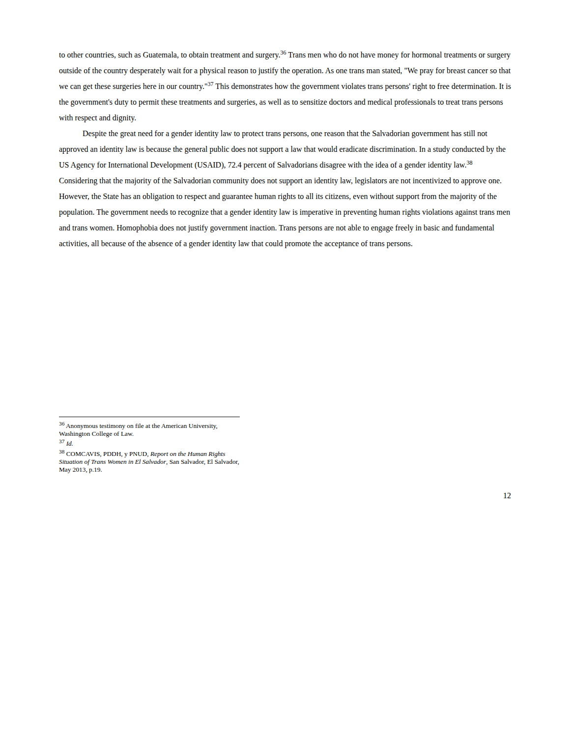to other countries, such as Guatemala, to obtain treatment and surgery.36 Trans men who do not have money for hormonal treatments or surgery outside of the country desperately wait for a physical reason to justify the operation. As one trans man stated, "We pray for breast cancer so that we can get these surgeries here in our country."37 This demonstrates how the government violates trans persons' right to free determination. It is the government's duty to permit these treatments and surgeries, as well as to sensitize doctors and medical professionals to treat trans persons with respect and dignity.
Despite the great need for a gender identity law to protect trans persons, one reason that the Salvadorian government has still not approved an identity law is because the general public does not support a law that would eradicate discrimination. In a study conducted by the US Agency for International Development (USAID), 72.4 percent of Salvadorians disagree with the idea of a gender identity law.38 Considering that the majority of the Salvadorian community does not support an identity law, legislators are not incentivized to approve one. However, the State has an obligation to respect and guarantee human rights to all its citizens, even without support from the majority of the population. The government needs to recognize that a gender identity law is imperative in preventing human rights violations against trans men and trans women. Homophobia does not justify government inaction. Trans persons are not able to engage freely in basic and fundamental activities, all because of the absence of a gender identity law that could promote the acceptance of trans persons.
36 Anonymous testimony on file at the American University, Washington College of Law.
37 Id.
38 COMCAVIS, PDDH, y PNUD, Report on the Human Rights Situation of Trans Women in El Salvador, San Salvador, El Salvador, May 2013, p.19.
12